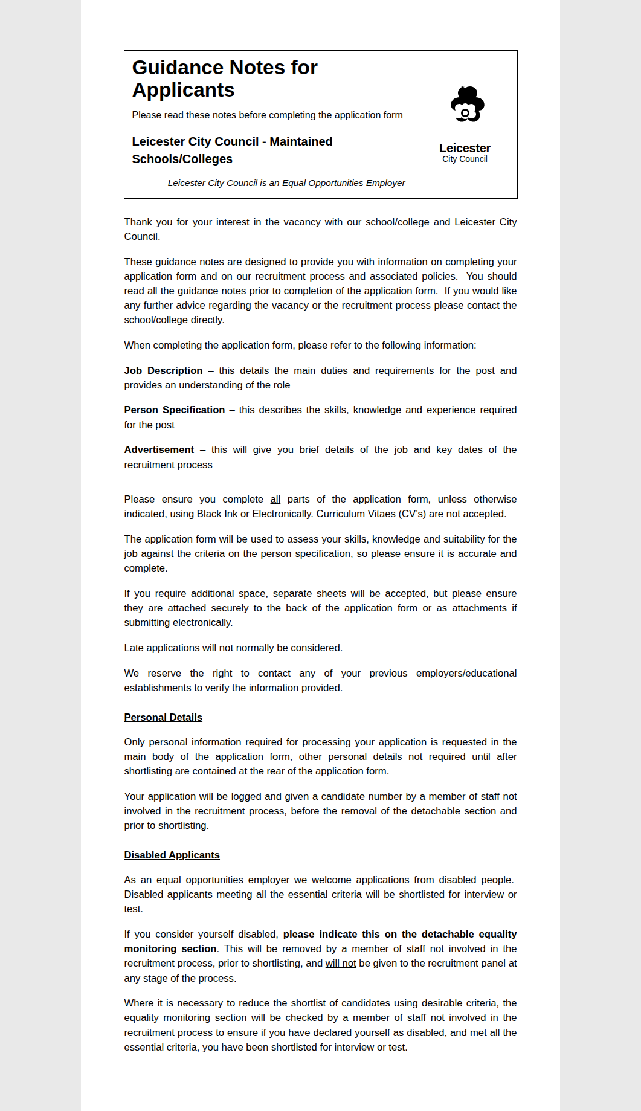Guidance Notes for Applicants
Please read these notes before completing the application form
Leicester City Council - Maintained Schools/Colleges
Leicester City Council is an Equal Opportunities Employer
Leicester
City Council
Thank you for your interest in the vacancy with our school/college and Leicester City Council.
These guidance notes are designed to provide you with information on completing your application form and on our recruitment process and associated policies. You should read all the guidance notes prior to completion of the application form. If you would like any further advice regarding the vacancy or the recruitment process please contact the school/college directly.
When completing the application form, please refer to the following information:
Job Description – this details the main duties and requirements for the post and provides an understanding of the role
Person Specification – this describes the skills, knowledge and experience required for the post
Advertisement – this will give you brief details of the job and key dates of the recruitment process
Please ensure you complete all parts of the application form, unless otherwise indicated, using Black Ink or Electronically. Curriculum Vitaes (CV’s) are not accepted.
The application form will be used to assess your skills, knowledge and suitability for the job against the criteria on the person specification, so please ensure it is accurate and complete.
If you require additional space, separate sheets will be accepted, but please ensure they are attached securely to the back of the application form or as attachments if submitting electronically.
Late applications will not normally be considered.
We reserve the right to contact any of your previous employers/educational establishments to verify the information provided.
Personal Details
Only personal information required for processing your application is requested in the main body of the application form, other personal details not required until after shortlisting are contained at the rear of the application form.
Your application will be logged and given a candidate number by a member of staff not involved in the recruitment process, before the removal of the detachable section and prior to shortlisting.
Disabled Applicants
As an equal opportunities employer we welcome applications from disabled people. Disabled applicants meeting all the essential criteria will be shortlisted for interview or test.
If you consider yourself disabled, please indicate this on the detachable equality monitoring section. This will be removed by a member of staff not involved in the recruitment process, prior to shortlisting, and will not be given to the recruitment panel at any stage of the process.
Where it is necessary to reduce the shortlist of candidates using desirable criteria, the equality monitoring section will be checked by a member of staff not involved in the recruitment process to ensure if you have declared yourself as disabled, and met all the essential criteria, you have been shortlisted for interview or test.